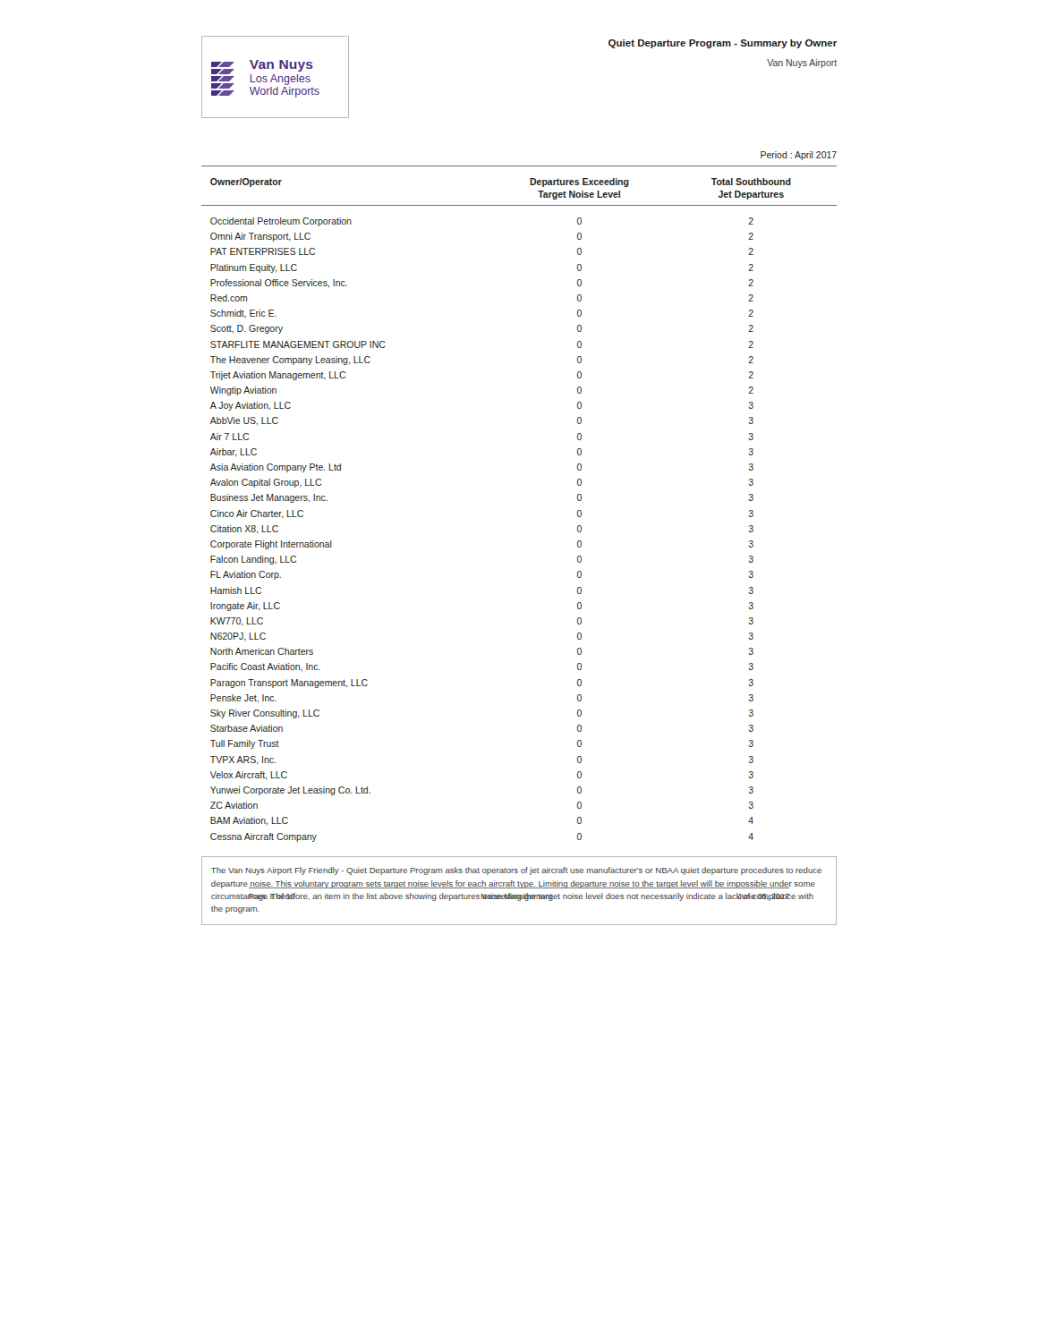Van Nuys
Los Angeles
World Airports
Quiet Departure Program - Summary by Owner
Van Nuys Airport
Period : April 2017
| Owner/Operator | Departures Exceeding Target Noise Level | Total Southbound Jet Departures |
| --- | --- | --- |
| Occidental Petroleum Corporation | 0 | 2 |
| Omni Air Transport, LLC | 0 | 2 |
| PAT ENTERPRISES LLC | 0 | 2 |
| Platinum Equity, LLC | 0 | 2 |
| Professional Office Services, Inc. | 0 | 2 |
| Red.com | 0 | 2 |
| Schmidt, Eric E. | 0 | 2 |
| Scott, D. Gregory | 0 | 2 |
| STARFLITE MANAGEMENT GROUP INC | 0 | 2 |
| The Heavener Company Leasing, LLC | 0 | 2 |
| Trijet Aviation Management, LLC | 0 | 2 |
| Wingtip Aviation | 0 | 2 |
| A Joy Aviation, LLC | 0 | 3 |
| AbbVie US, LLC | 0 | 3 |
| Air 7 LLC | 0 | 3 |
| Airbar, LLC | 0 | 3 |
| Asia Aviation Company Pte. Ltd | 0 | 3 |
| Avalon Capital Group, LLC | 0 | 3 |
| Business Jet Managers, Inc. | 0 | 3 |
| Cinco Air Charter, LLC | 0 | 3 |
| Citation X8, LLC | 0 | 3 |
| Corporate Flight International | 0 | 3 |
| Falcon Landing, LLC | 0 | 3 |
| FL Aviation Corp. | 0 | 3 |
| Hamish LLC | 0 | 3 |
| Irongate Air, LLC | 0 | 3 |
| KW770, LLC | 0 | 3 |
| N620PJ, LLC | 0 | 3 |
| North American Charters | 0 | 3 |
| Pacific Coast Aviation, Inc. | 0 | 3 |
| Paragon Transport Management, LLC | 0 | 3 |
| Penske Jet, Inc. | 0 | 3 |
| Sky River Consulting, LLC | 0 | 3 |
| Starbase Aviation | 0 | 3 |
| Tull Family Trust | 0 | 3 |
| TVPX ARS, Inc. | 0 | 3 |
| Velox Aircraft, LLC | 0 | 3 |
| Yunwei Corporate Jet Leasing Co. Ltd. | 0 | 3 |
| ZC Aviation | 0 | 3 |
| BAM Aviation, LLC | 0 | 4 |
| Cessna Aircraft Company | 0 | 4 |
The Van Nuys Airport Fly Friendly - Quiet Departure Program asks that operators of jet aircraft use manufacturer's or NBAA quiet departure procedures to reduce departure noise. This voluntary program sets target noise levels for each aircraft type. Limiting departure noise to the target level will be impossible under some circumstances. Therefore, an item in the list above showing departures exceeding the target noise level does not necessarily indicate a lack of compliance with the program.
Page 8 of 10
Noise Management
June 05, 2017